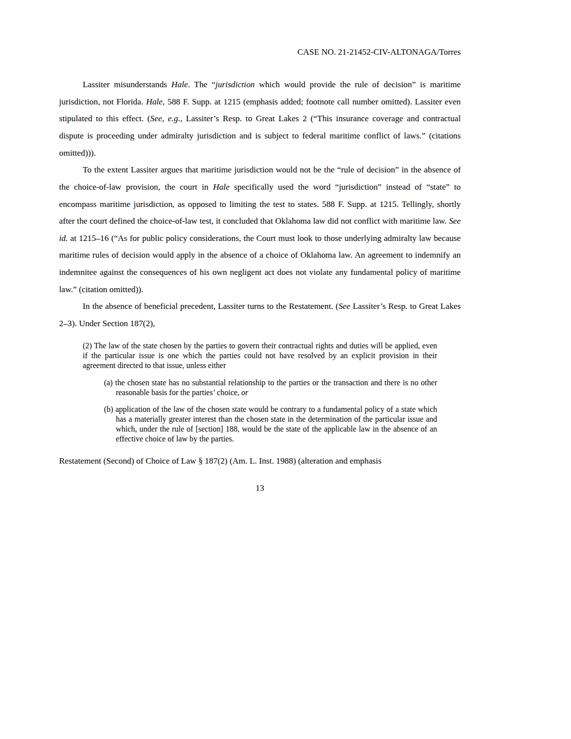CASE NO. 21-21452-CIV-ALTONAGA/Torres
Lassiter misunderstands Hale. The “jurisdiction which would provide the rule of decision” is maritime jurisdiction, not Florida. Hale, 588 F. Supp. at 1215 (emphasis added; footnote call number omitted). Lassiter even stipulated to this effect. (See, e.g., Lassiter’s Resp. to Great Lakes 2 (“This insurance coverage and contractual dispute is proceeding under admiralty jurisdiction and is subject to federal maritime conflict of laws.” (citations omitted))).
To the extent Lassiter argues that maritime jurisdiction would not be the “rule of decision” in the absence of the choice-of-law provision, the court in Hale specifically used the word “jurisdiction” instead of “state” to encompass maritime jurisdiction, as opposed to limiting the test to states. 588 F. Supp. at 1215. Tellingly, shortly after the court defined the choice-of-law test, it concluded that Oklahoma law did not conflict with maritime law. See id. at 1215–16 (“As for public policy considerations, the Court must look to those underlying admiralty law because maritime rules of decision would apply in the absence of a choice of Oklahoma law. An agreement to indemnify an indemnitee against the consequences of his own negligent act does not violate any fundamental policy of maritime law.” (citation omitted)).
In the absence of beneficial precedent, Lassiter turns to the Restatement. (See Lassiter’s Resp. to Great Lakes 2–3). Under Section 187(2),
(2) The law of the state chosen by the parties to govern their contractual rights and duties will be applied, even if the particular issue is one which the parties could not have resolved by an explicit provision in their agreement directed to that issue, unless either
(a) the chosen state has no substantial relationship to the parties or the transaction and there is no other reasonable basis for the parties’ choice, or
(b) application of the law of the chosen state would be contrary to a fundamental policy of a state which has a materially greater interest than the chosen state in the determination of the particular issue and which, under the rule of [section] 188, would be the state of the applicable law in the absence of an effective choice of law by the parties.
Restatement (Second) of Choice of Law § 187(2) (Am. L. Inst. 1988) (alteration and emphasis
13